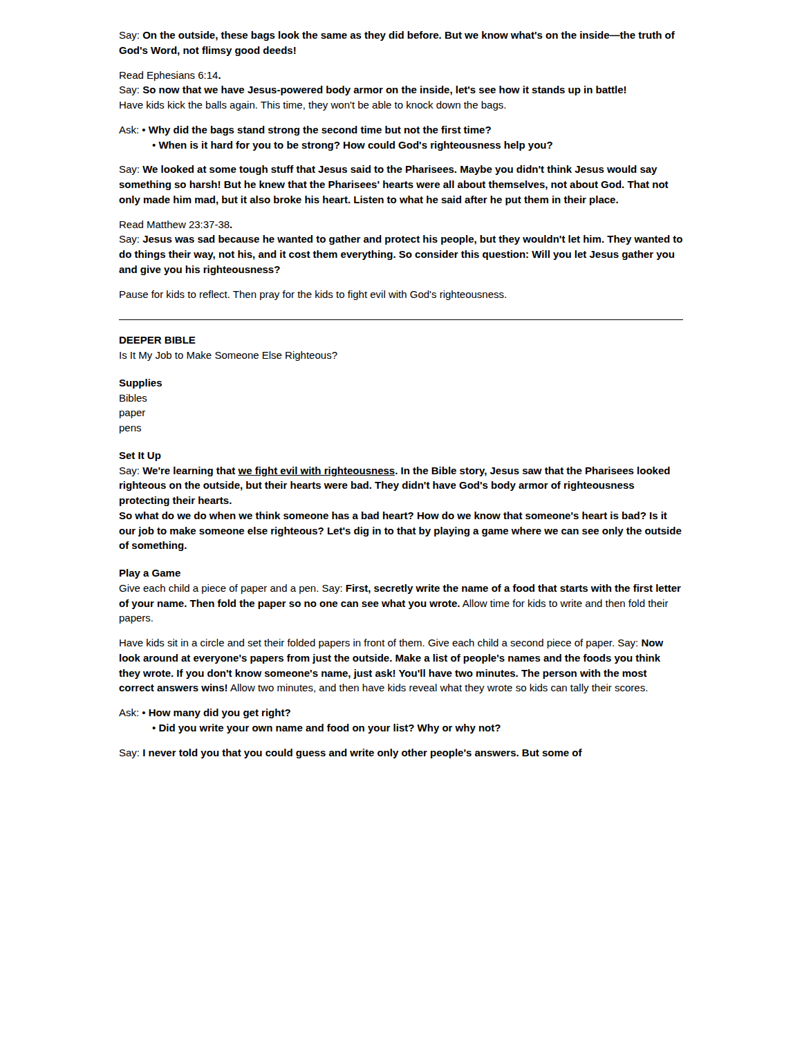Say: On the outside, these bags look the same as they did before. But we know what's on the inside—the truth of God's Word, not flimsy good deeds!
Read Ephesians 6:14.
Say: So now that we have Jesus-powered body armor on the inside, let's see how it stands up in battle!
Have kids kick the balls again. This time, they won't be able to knock down the bags.
Ask: • Why did the bags stand strong the second time but not the first time?
• When is it hard for you to be strong? How could God's righteousness help you?
Say: We looked at some tough stuff that Jesus said to the Pharisees. Maybe you didn't think Jesus would say something so harsh! But he knew that the Pharisees' hearts were all about themselves, not about God. That not only made him mad, but it also broke his heart. Listen to what he said after he put them in their place.
Read Matthew 23:37-38.
Say: Jesus was sad because he wanted to gather and protect his people, but they wouldn't let him. They wanted to do things their way, not his, and it cost them everything. So consider this question: Will you let Jesus gather you and give you his righteousness?
Pause for kids to reflect. Then pray for the kids to fight evil with God's righteousness.
DEEPER BIBLE
Is It My Job to Make Someone Else Righteous?
Supplies
Bibles
paper
pens
Set It Up
Say: We're learning that we fight evil with righteousness. In the Bible story, Jesus saw that the Pharisees looked righteous on the outside, but their hearts were bad. They didn't have God's body armor of righteousness protecting their hearts.
So what do we do when we think someone has a bad heart? How do we know that someone's heart is bad? Is it our job to make someone else righteous? Let's dig in to that by playing a game where we can see only the outside of something.
Play a Game
Give each child a piece of paper and a pen. Say: First, secretly write the name of a food that starts with the first letter of your name. Then fold the paper so no one can see what you wrote. Allow time for kids to write and then fold their papers.
Have kids sit in a circle and set their folded papers in front of them. Give each child a second piece of paper. Say: Now look around at everyone's papers from just the outside. Make a list of people's names and the foods you think they wrote. If you don't know someone's name, just ask! You'll have two minutes. The person with the most correct answers wins! Allow two minutes, and then have kids reveal what they wrote so kids can tally their scores.
Ask: • How many did you get right?
• Did you write your own name and food on your list? Why or why not?
Say: I never told you that you could guess and write only other people's answers. But some of